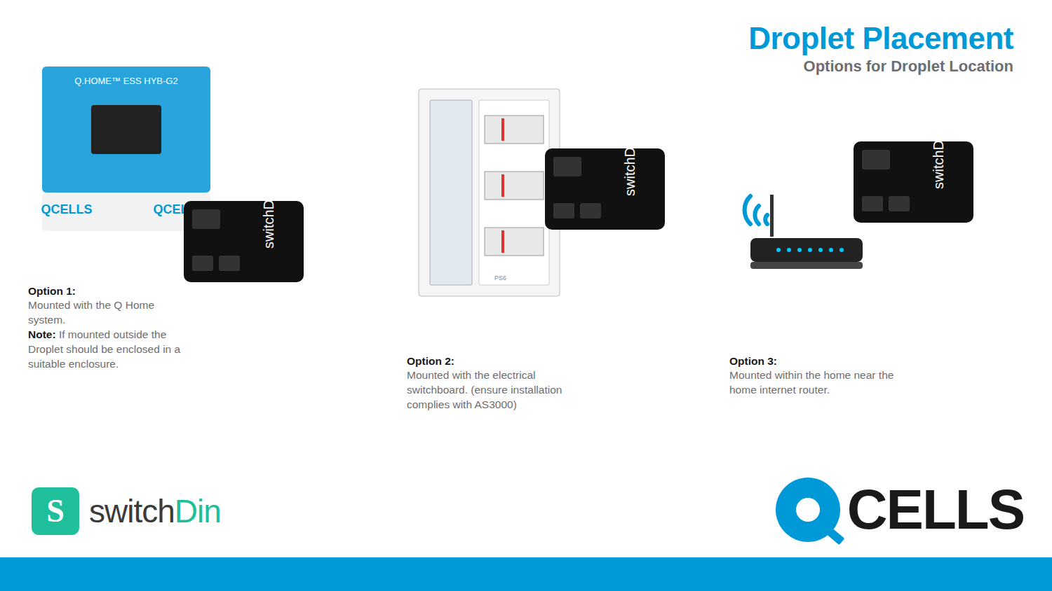Droplet Placement
Options for Droplet Location
Option 1:
Mounted with the Q Home system.
Note: If mounted outside the Droplet should be enclosed in a suitable enclosure.
Option 2:
Mounted with the electrical switchboard. (ensure installation complies with AS3000)
Option 3:
Mounted within the home near the home internet router.
S
switchDin
CELLS